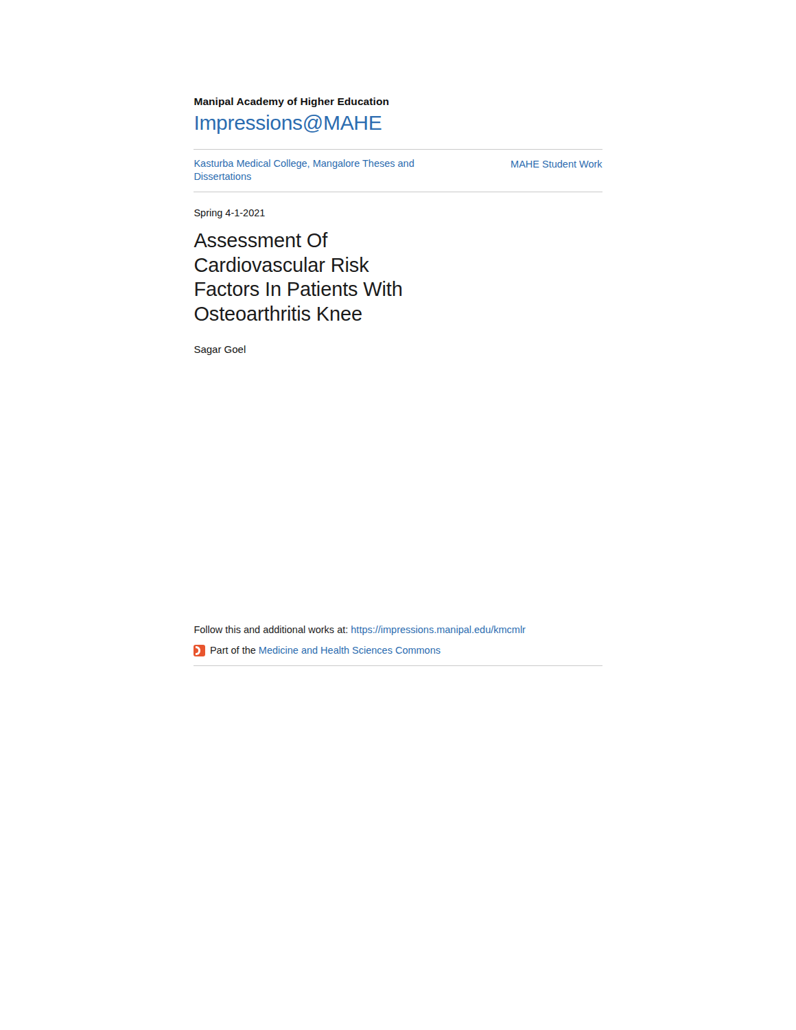Manipal Academy of Higher Education
Impressions@MAHE
Kasturba Medical College, Mangalore Theses and Dissertations
MAHE Student Work
Spring 4-1-2021
Assessment Of Cardiovascular Risk Factors In Patients With Osteoarthritis Knee
Sagar Goel
Follow this and additional works at: https://impressions.manipal.edu/kmcmlr
Part of the Medicine and Health Sciences Commons